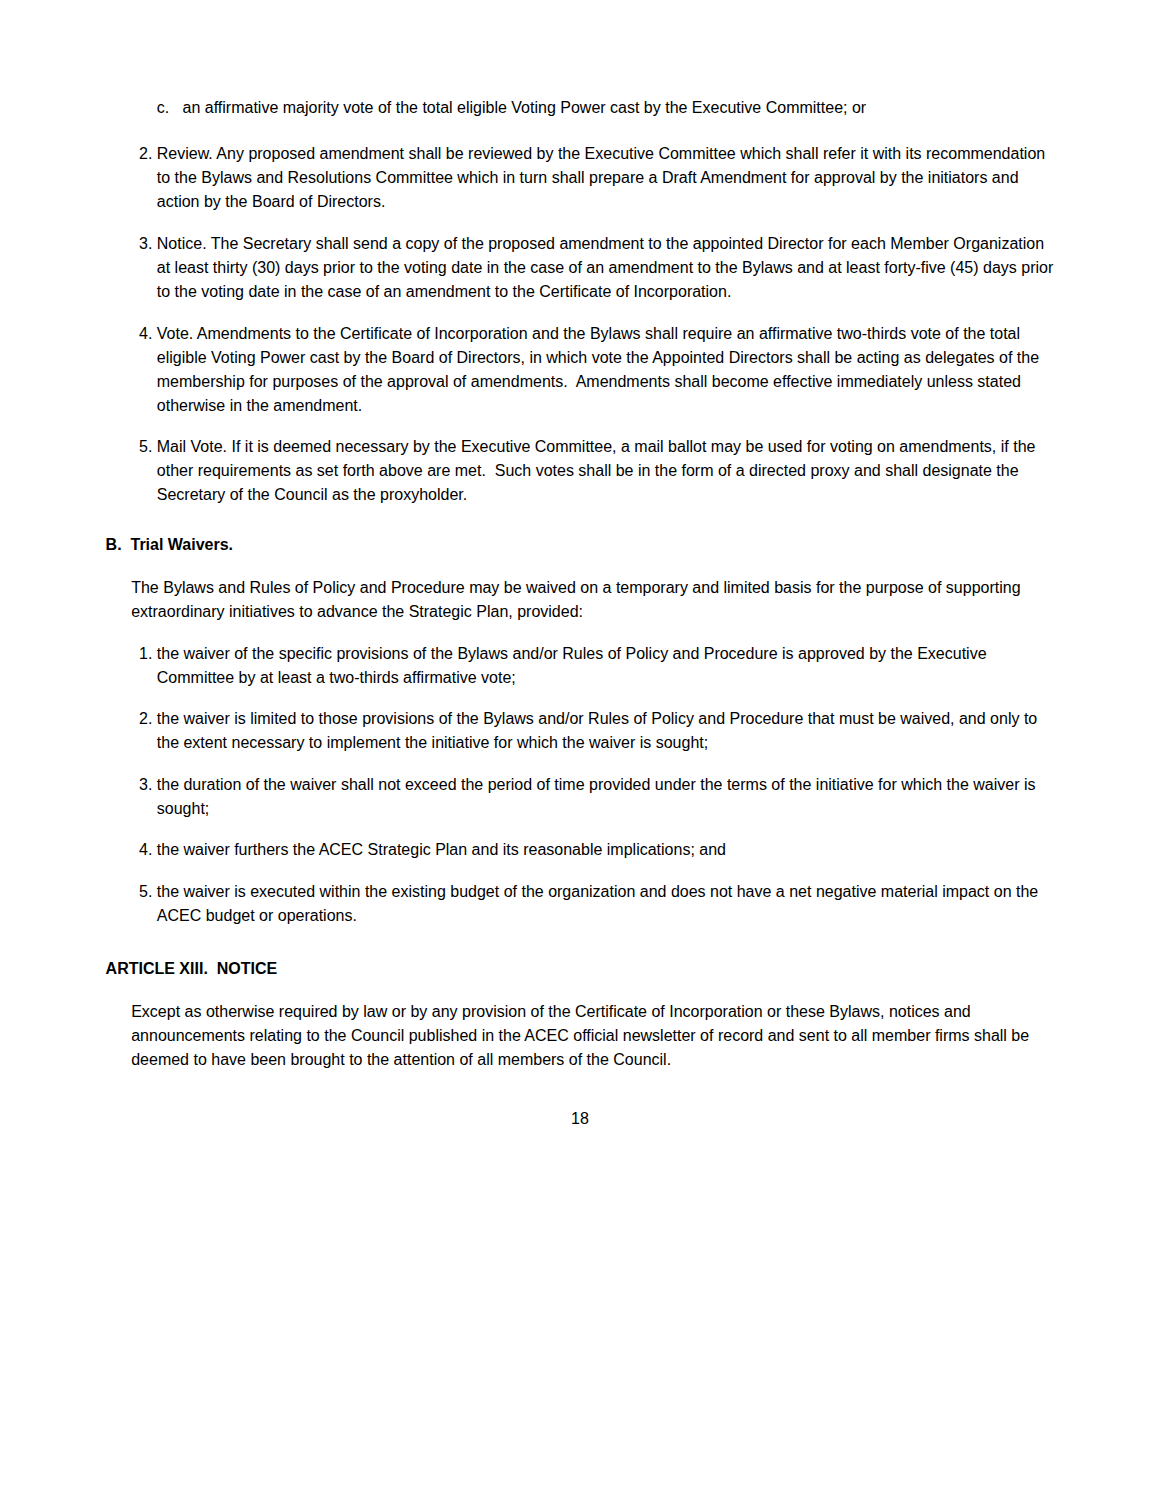c. an affirmative majority vote of the total eligible Voting Power cast by the Executive Committee; or
Review. Any proposed amendment shall be reviewed by the Executive Committee which shall refer it with its recommendation to the Bylaws and Resolutions Committee which in turn shall prepare a Draft Amendment for approval by the initiators and action by the Board of Directors.
Notice. The Secretary shall send a copy of the proposed amendment to the appointed Director for each Member Organization at least thirty (30) days prior to the voting date in the case of an amendment to the Bylaws and at least forty-five (45) days prior to the voting date in the case of an amendment to the Certificate of Incorporation.
Vote. Amendments to the Certificate of Incorporation and the Bylaws shall require an affirmative two-thirds vote of the total eligible Voting Power cast by the Board of Directors, in which vote the Appointed Directors shall be acting as delegates of the membership for purposes of the approval of amendments. Amendments shall become effective immediately unless stated otherwise in the amendment.
Mail Vote. If it is deemed necessary by the Executive Committee, a mail ballot may be used for voting on amendments, if the other requirements as set forth above are met. Such votes shall be in the form of a directed proxy and shall designate the Secretary of the Council as the proxyholder.
B. Trial Waivers.
The Bylaws and Rules of Policy and Procedure may be waived on a temporary and limited basis for the purpose of supporting extraordinary initiatives to advance the Strategic Plan, provided:
the waiver of the specific provisions of the Bylaws and/or Rules of Policy and Procedure is approved by the Executive Committee by at least a two-thirds affirmative vote;
the waiver is limited to those provisions of the Bylaws and/or Rules of Policy and Procedure that must be waived, and only to the extent necessary to implement the initiative for which the waiver is sought;
the duration of the waiver shall not exceed the period of time provided under the terms of the initiative for which the waiver is sought;
the waiver furthers the ACEC Strategic Plan and its reasonable implications; and
the waiver is executed within the existing budget of the organization and does not have a net negative material impact on the ACEC budget or operations.
ARTICLE XIII. NOTICE
Except as otherwise required by law or by any provision of the Certificate of Incorporation or these Bylaws, notices and announcements relating to the Council published in the ACEC official newsletter of record and sent to all member firms shall be deemed to have been brought to the attention of all members of the Council.
18